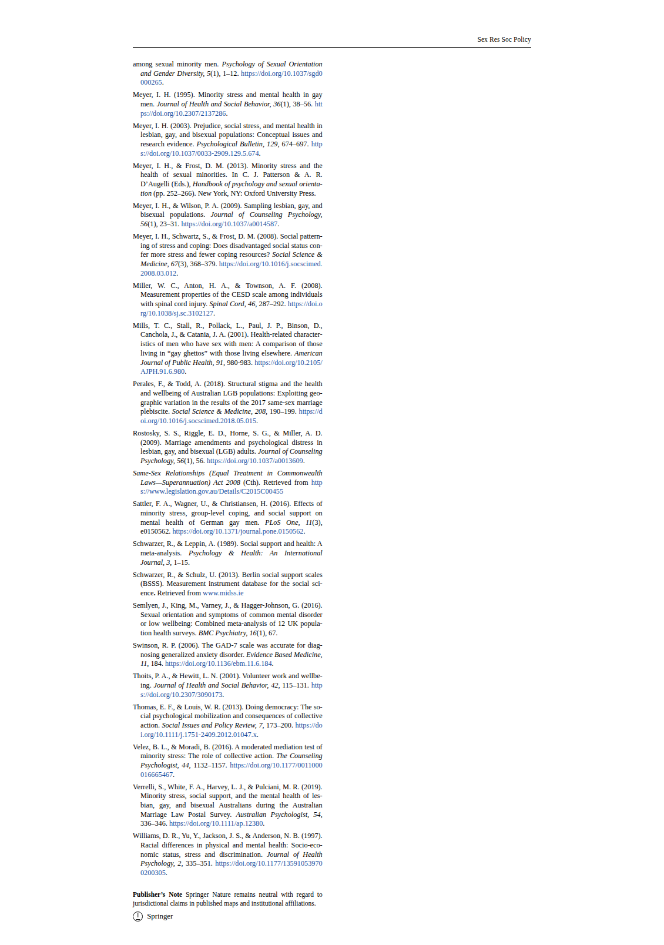Sex Res Soc Policy
among sexual minority men. Psychology of Sexual Orientation and Gender Diversity, 5(1), 1–12. https://doi.org/10.1037/sgd0000265.
Meyer, I. H. (1995). Minority stress and mental health in gay men. Journal of Health and Social Behavior, 36(1), 38–56. https://doi.org/10.2307/2137286.
Meyer, I. H. (2003). Prejudice, social stress, and mental health in lesbian, gay, and bisexual populations: Conceptual issues and research evidence. Psychological Bulletin, 129, 674–697. https://doi.org/10.1037/0033-2909.129.5.674.
Meyer, I. H., & Frost, D. M. (2013). Minority stress and the health of sexual minorities. In C. J. Patterson & A. R. D’Augelli (Eds.), Handbook of psychology and sexual orientation (pp. 252–266). New York, NY: Oxford University Press.
Meyer, I. H., & Wilson, P. A. (2009). Sampling lesbian, gay, and bisexual populations. Journal of Counseling Psychology, 56(1), 23–31. https://doi.org/10.1037/a0014587.
Meyer, I. H., Schwartz, S., & Frost, D. M. (2008). Social patterning of stress and coping: Does disadvantaged social status confer more stress and fewer coping resources? Social Science & Medicine, 67(3), 368–379. https://doi.org/10.1016/j.socscimed.2008.03.012.
Miller, W. C., Anton, H. A., & Townson, A. F. (2008). Measurement properties of the CESD scale among individuals with spinal cord injury. Spinal Cord, 46, 287–292. https://doi.org/10.1038/sj.sc.3102127.
Mills, T. C., Stall, R., Pollack, L., Paul, J. P., Binson, D., Canchola, J., & Catania, J. A. (2001). Health-related characteristics of men who have sex with men: A comparison of those living in “gay ghettos” with those living elsewhere. American Journal of Public Health, 91, 980-983. https://doi.org/10.2105/AJPH.91.6.980.
Perales, F., & Todd, A. (2018). Structural stigma and the health and wellbeing of Australian LGB populations: Exploiting geographic variation in the results of the 2017 same-sex marriage plebiscite. Social Science & Medicine, 208, 190–199. https://doi.org/10.1016/j.socscimed.2018.05.015.
Rostosky, S. S., Riggle, E. D., Horne, S. G., & Miller, A. D. (2009). Marriage amendments and psychological distress in lesbian, gay, and bisexual (LGB) adults. Journal of Counseling Psychology, 56(1), 56. https://doi.org/10.1037/a0013609.
Same-Sex Relationships (Equal Treatment in Commonwealth Laws—Superannuation) Act 2008 (Cth). Retrieved from https://www.legislation.gov.au/Details/C2015C00455
Sattler, F. A., Wagner, U., & Christiansen, H. (2016). Effects of minority stress, group-level coping, and social support on mental health of German gay men. PLoS One, 11(3), e0150562. https://doi.org/10.1371/journal.pone.0150562.
Schwarzer, R., & Leppin, A. (1989). Social support and health: A meta-analysis. Psychology & Health: An International Journal, 3, 1–15.
Schwarzer, R., & Schulz, U. (2013). Berlin social support scales (BSSS). Measurement instrument database for the social science. Retrieved from www.midss.ie
Semlyen, J., King, M., Varney, J., & Hagger-Johnson, G. (2016). Sexual orientation and symptoms of common mental disorder or low wellbeing: Combined meta-analysis of 12 UK population health surveys. BMC Psychiatry, 16(1), 67.
Swinson, R. P. (2006). The GAD-7 scale was accurate for diagnosing generalized anxiety disorder. Evidence Based Medicine, 11, 184. https://doi.org/10.1136/ebm.11.6.184.
Thoits, P. A., & Hewitt, L. N. (2001). Volunteer work and wellbeing. Journal of Health and Social Behavior, 42, 115–131. https://doi.org/10.2307/3090173.
Thomas, E. F., & Louis, W. R. (2013). Doing democracy: The social psychological mobilization and consequences of collective action. Social Issues and Policy Review, 7, 173–200. https://doi.org/10.1111/j.1751-2409.2012.01047.x.
Velez, B. L., & Moradi, B. (2016). A moderated mediation test of minority stress: The role of collective action. The Counseling Psychologist, 44, 1132–1157. https://doi.org/10.1177/0011000016665467.
Verrelli, S., White, F. A., Harvey, L. J., & Pulciani, M. R. (2019). Minority stress, social support, and the mental health of lesbian, gay, and bisexual Australians during the Australian Marriage Law Postal Survey. Australian Psychologist, 54, 336–346. https://doi.org/10.1111/ap.12380.
Williams, D. R., Yu, Y., Jackson, J. S., & Anderson, N. B. (1997). Racial differences in physical and mental health: Socio-economic status, stress and discrimination. Journal of Health Psychology, 2, 335–351. https://doi.org/10.1177/135910539700200305.
Publisher’s Note Springer Nature remains neutral with regard to jurisdictional claims in published maps and institutional affiliations.
Springer